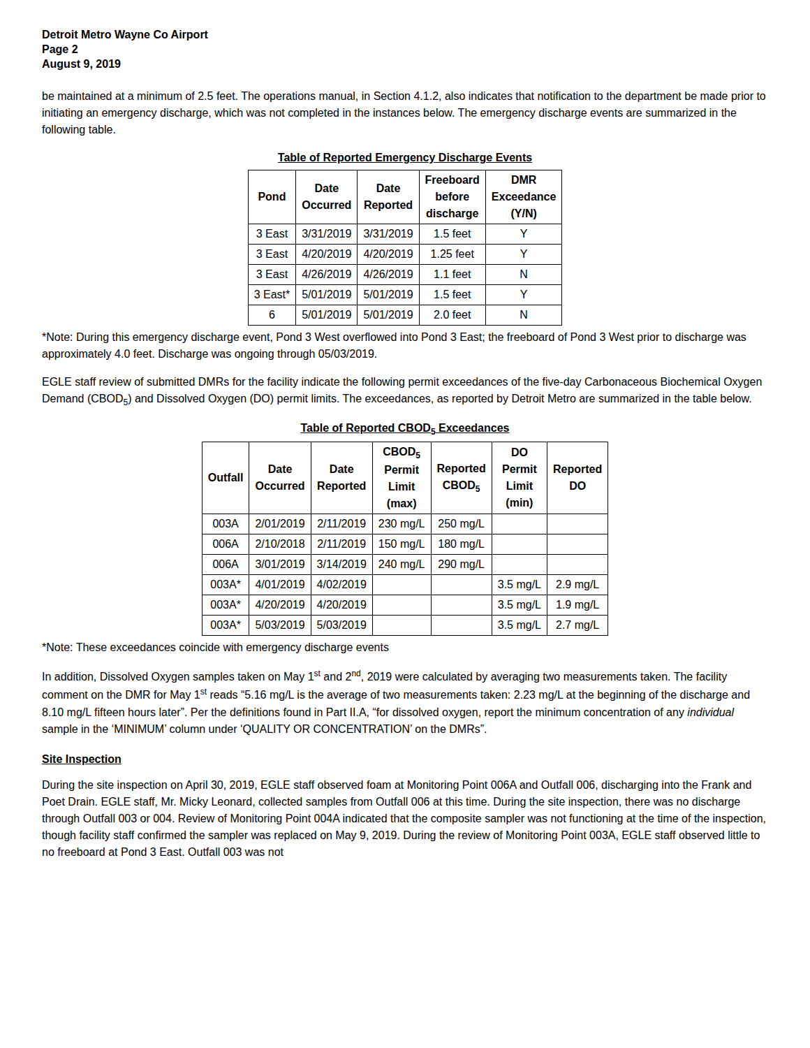Detroit Metro Wayne Co Airport
Page 2
August 9, 2019
be maintained at a minimum of 2.5 feet. The operations manual, in Section 4.1.2, also indicates that notification to the department be made prior to initiating an emergency discharge, which was not completed in the instances below. The emergency discharge events are summarized in the following table.
Table of Reported Emergency Discharge Events
| Pond | Date Occurred | Date Reported | Freeboard before discharge | DMR Exceedance (Y/N) |
| --- | --- | --- | --- | --- |
| 3 East | 3/31/2019 | 3/31/2019 | 1.5 feet | Y |
| 3 East | 4/20/2019 | 4/20/2019 | 1.25 feet | Y |
| 3 East | 4/26/2019 | 4/26/2019 | 1.1 feet | N |
| 3 East* | 5/01/2019 | 5/01/2019 | 1.5 feet | Y |
| 6 | 5/01/2019 | 5/01/2019 | 2.0 feet | N |
*Note: During this emergency discharge event, Pond 3 West overflowed into Pond 3 East; the freeboard of Pond 3 West prior to discharge was approximately 4.0 feet. Discharge was ongoing through 05/03/2019.
EGLE staff review of submitted DMRs for the facility indicate the following permit exceedances of the five-day Carbonaceous Biochemical Oxygen Demand (CBOD5) and Dissolved Oxygen (DO) permit limits. The exceedances, as reported by Detroit Metro are summarized in the table below.
Table of Reported CBOD 5 Exceedances
| Outfall | Date Occurred | Date Reported | CBOD 5 Permit Limit (max) | Reported CBOD 5 | DO Permit Limit (min) | Reported DO |
| --- | --- | --- | --- | --- | --- | --- |
| 003A | 2/01/2019 | 2/11/2019 | 230 mg/L | 250 mg/L | | |
| 006A | 2/10/2018 | 2/11/2019 | 150 mg/L | 180 mg/L | | |
| 006A | 3/01/2019 | 3/14/2019 | 240 mg/L | 290 mg/L | | |
| 003A* | 4/01/2019 | 4/02/2019 | | | 3.5 mg/L | 2.9 mg/L |
| 003A* | 4/20/2019 | 4/20/2019 | | | 3.5 mg/L | 1.9 mg/L |
| 003A* | 5/03/2019 | 5/03/2019 | | | 3.5 mg/L | 2.7 mg/L |
*Note: These exceedances coincide with emergency discharge events
In addition, Dissolved Oxygen samples taken on May 1st and 2nd, 2019 were calculated by averaging two measurements taken. The facility comment on the DMR for May 1st reads “5.16 mg/L is the average of two measurements taken: 2.23 mg/L at the beginning of the discharge and 8.10 mg/L fifteen hours later”. Per the definitions found in Part II.A, “for dissolved oxygen, report the minimum concentration of any individual sample in the ‘MINIMUM’ column under ‘QUALITY OR CONCENTRATION’ on the DMRs”.
Site Inspection
During the site inspection on April 30, 2019, EGLE staff observed foam at Monitoring Point 006A and Outfall 006, discharging into the Frank and Poet Drain. EGLE staff, Mr. Micky Leonard, collected samples from Outfall 006 at this time. During the site inspection, there was no discharge through Outfall 003 or 004. Review of Monitoring Point 004A indicated that the composite sampler was not functioning at the time of the inspection, though facility staff confirmed the sampler was replaced on May 9, 2019. During the review of Monitoring Point 003A, EGLE staff observed little to no freeboard at Pond 3 East. Outfall 003 was not